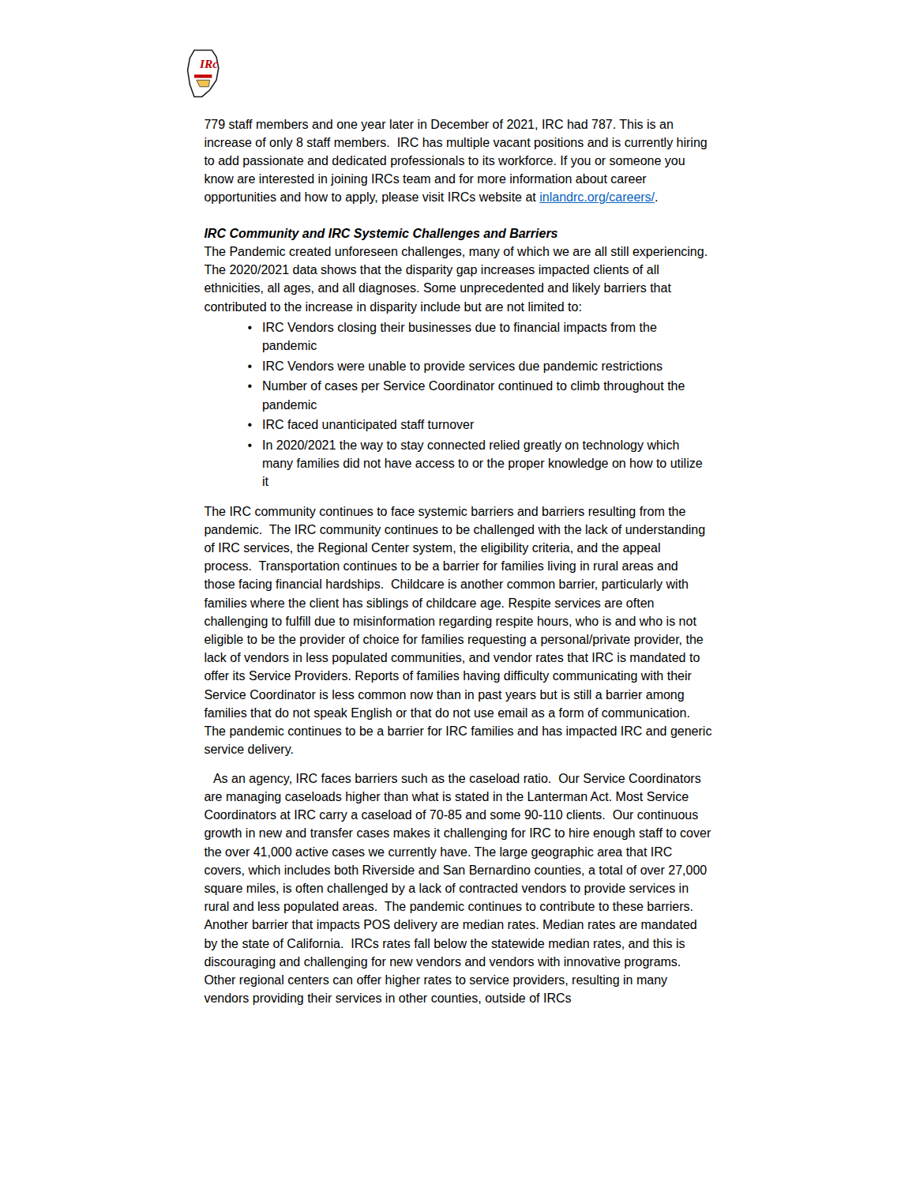IRc
779 staff members and one year later in December of 2021, IRC had 787. This is an increase of only 8 staff members. IRC has multiple vacant positions and is currently hiring to add passionate and dedicated professionals to its workforce. If you or someone you know are interested in joining IRCs team and for more information about career opportunities and how to apply, please visit IRCs website at inlandrc.org/careers/.
IRC Community and IRC Systemic Challenges and Barriers
The Pandemic created unforeseen challenges, many of which we are all still experiencing. The 2020/2021 data shows that the disparity gap increases impacted clients of all ethnicities, all ages, and all diagnoses. Some unprecedented and likely barriers that contributed to the increase in disparity include but are not limited to:
IRC Vendors closing their businesses due to financial impacts from the pandemic
IRC Vendors were unable to provide services due pandemic restrictions
Number of cases per Service Coordinator continued to climb throughout the pandemic
IRC faced unanticipated staff turnover
In 2020/2021 the way to stay connected relied greatly on technology which many families did not have access to or the proper knowledge on how to utilize it
The IRC community continues to face systemic barriers and barriers resulting from the pandemic. The IRC community continues to be challenged with the lack of understanding of IRC services, the Regional Center system, the eligibility criteria, and the appeal process. Transportation continues to be a barrier for families living in rural areas and those facing financial hardships. Childcare is another common barrier, particularly with families where the client has siblings of childcare age. Respite services are often challenging to fulfill due to misinformation regarding respite hours, who is and who is not eligible to be the provider of choice for families requesting a personal/private provider, the lack of vendors in less populated communities, and vendor rates that IRC is mandated to offer its Service Providers. Reports of families having difficulty communicating with their Service Coordinator is less common now than in past years but is still a barrier among families that do not speak English or that do not use email as a form of communication. The pandemic continues to be a barrier for IRC families and has impacted IRC and generic service delivery.
As an agency, IRC faces barriers such as the caseload ratio. Our Service Coordinators are managing caseloads higher than what is stated in the Lanterman Act. Most Service Coordinators at IRC carry a caseload of 70-85 and some 90-110 clients. Our continuous growth in new and transfer cases makes it challenging for IRC to hire enough staff to cover the over 41,000 active cases we currently have. The large geographic area that IRC covers, which includes both Riverside and San Bernardino counties, a total of over 27,000 square miles, is often challenged by a lack of contracted vendors to provide services in rural and less populated areas. The pandemic continues to contribute to these barriers. Another barrier that impacts POS delivery are median rates. Median rates are mandated by the state of California. IRCs rates fall below the statewide median rates, and this is discouraging and challenging for new vendors and vendors with innovative programs. Other regional centers can offer higher rates to service providers, resulting in many vendors providing their services in other counties, outside of IRCs